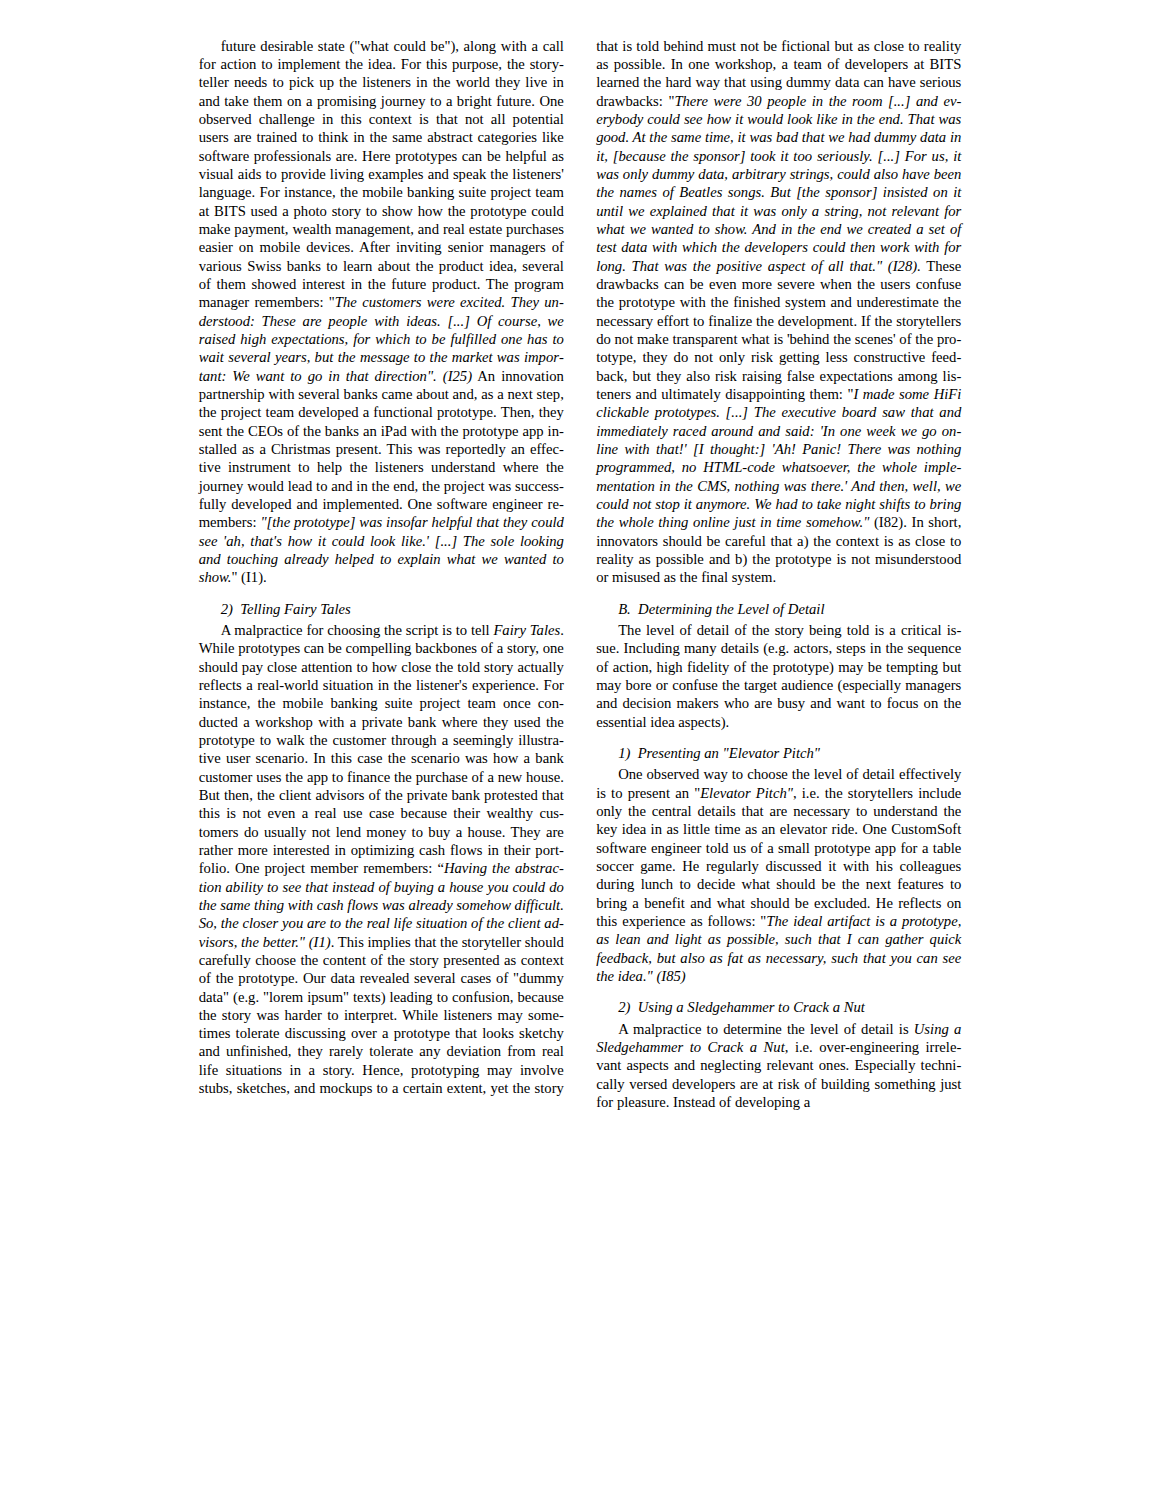future desirable state ("what could be"), along with a call for action to implement the idea. For this purpose, the storyteller needs to pick up the listeners in the world they live in and take them on a promising journey to a bright future. One observed challenge in this context is that not all potential users are trained to think in the same abstract categories like software professionals are. Here prototypes can be helpful as visual aids to provide living examples and speak the listeners' language. For instance, the mobile banking suite project team at BITS used a photo story to show how the prototype could make payment, wealth management, and real estate purchases easier on mobile devices. After inviting senior managers of various Swiss banks to learn about the product idea, several of them showed interest in the future product. The program manager remembers: "The customers were excited. They understood: These are people with ideas. [...] Of course, we raised high expectations, for which to be fulfilled one has to wait several years, but the message to the market was important: We want to go in that direction". (I25) An innovation partnership with several banks came about and, as a next step, the project team developed a functional prototype. Then, they sent the CEOs of the banks an iPad with the prototype app installed as a Christmas present. This was reportedly an effective instrument to help the listeners understand where the journey would lead to and in the end, the project was successfully developed and implemented. One software engineer remembers: "[the prototype] was insofar helpful that they could see 'ah, that's how it could look like.' [...] The sole looking and touching already helped to explain what we wanted to show." (I1).
2) Telling Fairy Tales
A malpractice for choosing the script is to tell Fairy Tales. While prototypes can be compelling backbones of a story, one should pay close attention to how close the told story actually reflects a real-world situation in the listener's experience. For instance, the mobile banking suite project team once conducted a workshop with a private bank where they used the prototype to walk the customer through a seemingly illustrative user scenario. In this case the scenario was how a bank customer uses the app to finance the purchase of a new house. But then, the client advisors of the private bank protested that this is not even a real use case because their wealthy customers do usually not lend money to buy a house. They are rather more interested in optimizing cash flows in their portfolio. One project member remembers: “Having the abstraction ability to see that instead of buying a house you could do the same thing with cash flows was already somehow difficult. So, the closer you are to the real life situation of the client advisors, the better." (I1). This implies that the storyteller should carefully choose the content of the story presented as context of the prototype. Our data revealed several cases of "dummy data" (e.g. "lorem ipsum" texts) leading to confusion, because the story was harder to interpret. While listeners may sometimes tolerate discussing over a prototype that looks sketchy and unfinished, they rarely tolerate any deviation from real life situations in a story. Hence, prototyping may involve stubs, sketches, and mockups to a certain extent, yet the story that is told behind must not be fictional but as close to reality as possible. In one workshop, a team of developers at BITS learned the hard way that using dummy data can have serious drawbacks: "There were 30 people in the room [...] and everybody could see how it would look like in the end. That was good. At the same time, it was bad that we had dummy data in it, [because the sponsor] took it too seriously. [...] For us, it was only dummy data, arbitrary strings, could also have been the names of Beatles songs. But [the sponsor] insisted on it until we explained that it was only a string, not relevant for what we wanted to show. And in the end we created a set of test data with which the developers could then work with for long. That was the positive aspect of all that." (I28). These drawbacks can be even more severe when the users confuse the prototype with the finished system and underestimate the necessary effort to finalize the development. If the storytellers do not make transparent what is 'behind the scenes' of the prototype, they do not only risk getting less constructive feedback, but they also risk raising false expectations among listeners and ultimately disappointing them: "I made some HiFi clickable prototypes. [...] The executive board saw that and immediately raced around and said: 'In one week we go online with that!' [I thought:] 'Ah! Panic! There was nothing programmed, no HTML-code whatsoever, the whole implementation in the CMS, nothing was there.' And then, well, we could not stop it anymore. We had to take night shifts to bring the whole thing online just in time somehow." (I82). In short, innovators should be careful that a) the context is as close to reality as possible and b) the prototype is not misunderstood or misused as the final system.
B. Determining the Level of Detail
The level of detail of the story being told is a critical issue. Including many details (e.g. actors, steps in the sequence of action, high fidelity of the prototype) may be tempting but may bore or confuse the target audience (especially managers and decision makers who are busy and want to focus on the essential idea aspects).
1) Presenting an "Elevator Pitch"
One observed way to choose the level of detail effectively is to present an "Elevator Pitch", i.e. the storytellers include only the central details that are necessary to understand the key idea in as little time as an elevator ride. One CustomSoft software engineer told us of a small prototype app for a table soccer game. He regularly discussed it with his colleagues during lunch to decide what should be the next features to bring a benefit and what should be excluded. He reflects on this experience as follows: "The ideal artifact is a prototype, as lean and light as possible, such that I can gather quick feedback, but also as fat as necessary, such that you can see the idea." (I85)
2) Using a Sledgehammer to Crack a Nut
A malpractice to determine the level of detail is Using a Sledgehammer to Crack a Nut, i.e. over-engineering irrelevant aspects and neglecting relevant ones. Especially technically versed developers are at risk of building something just for pleasure. Instead of developing a